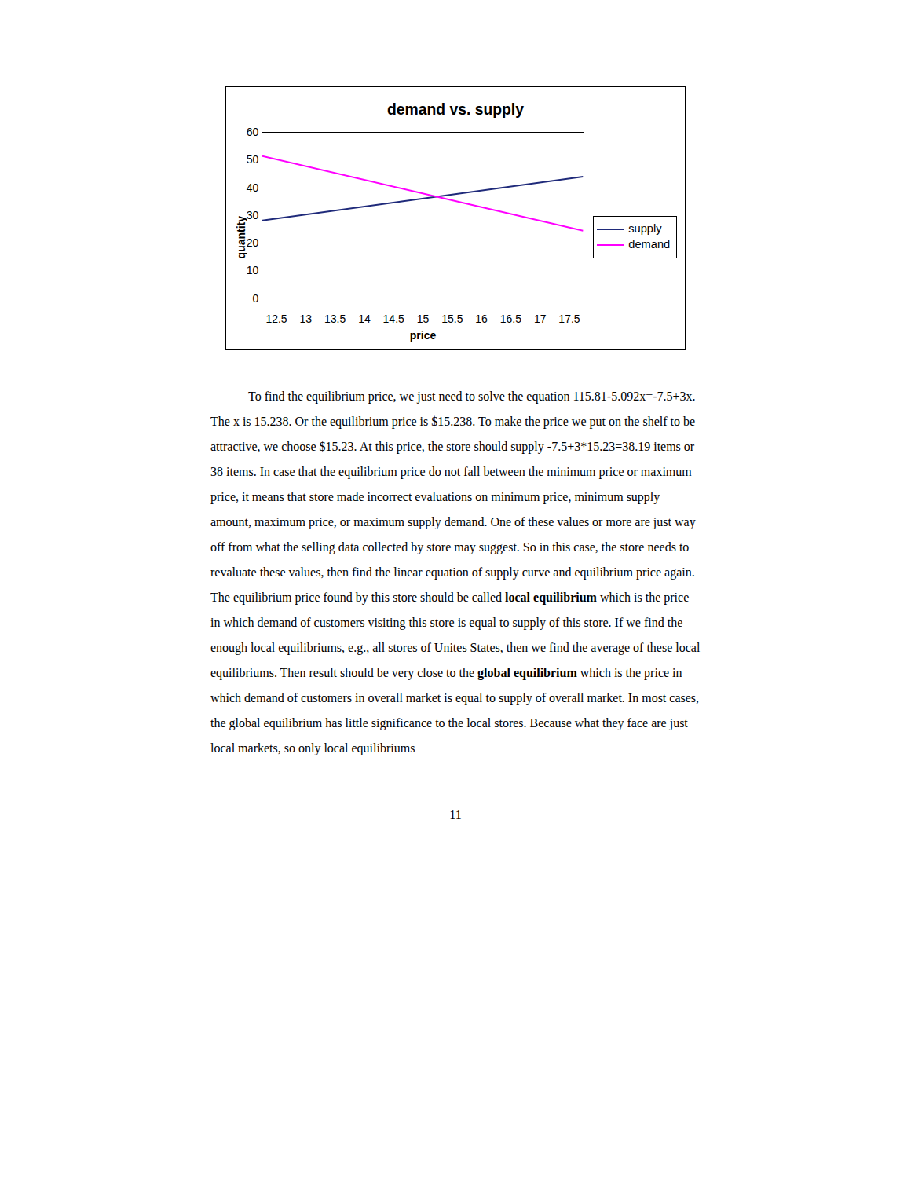demand vs. supply
quantity
60 50 40 30 20 10 0
12.51313.51414.51515.51616.51717.5
price
supply
demand
To find the equilibrium price, we just need to solve the equation 115.81-5.092x=-7.5+3x. The x is 15.238. Or the equilibrium price is $15.238. To make the price we put on the shelf to be attractive, we choose $15.23. At this price, the store should supply -7.5+3*15.23=38.19 items or 38 items. In case that the equilibrium price do not fall between the minimum price or maximum price, it means that store made incorrect evaluations on minimum price, minimum supply amount, maximum price, or maximum supply demand. One of these values or more are just way off from what the selling data collected by store may suggest. So in this case, the store needs to revaluate these values, then find the linear equation of supply curve and equilibrium price again. The equilibrium price found by this store should be called local equilibrium which is the price in which demand of customers visiting this store is equal to supply of this store. If we find the enough local equilibriums, e.g., all stores of Unites States, then we find the average of these local equilibriums. Then result should be very close to the global equilibrium which is the price in which demand of customers in overall market is equal to supply of overall market. In most cases, the global equilibrium has little significance to the local stores. Because what they face are just local markets, so only local equilibriums
11